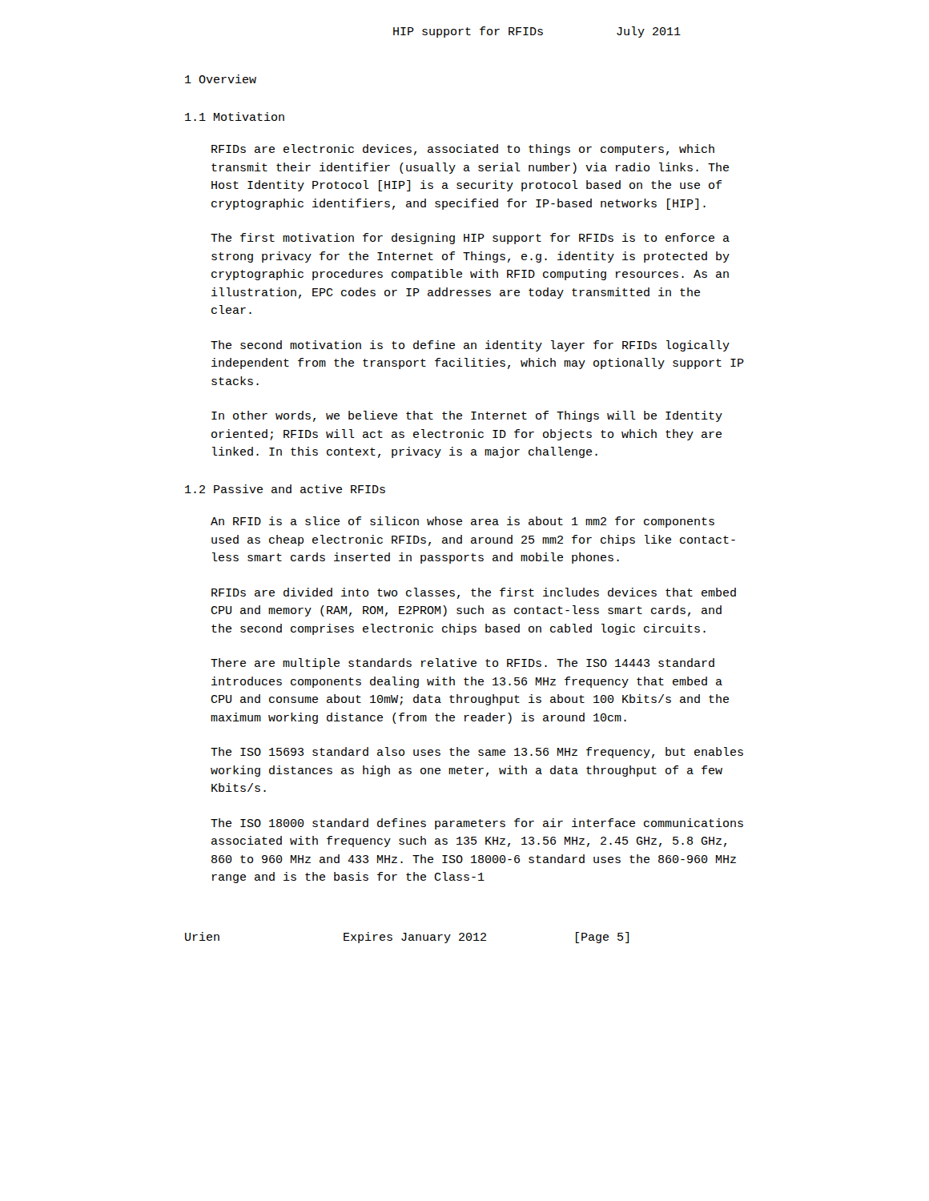HIP support for RFIDs July 2011
1 Overview
1.1 Motivation
RFIDs are electronic devices, associated to things or computers, which transmit their identifier (usually a serial number) via radio links. The Host Identity Protocol [HIP] is a security protocol based on the use of cryptographic identifiers, and specified for IP-based networks [HIP].
The first motivation for designing HIP support for RFIDs is to enforce a strong privacy for the Internet of Things, e.g. identity is protected by cryptographic procedures compatible with RFID computing resources. As an illustration, EPC codes or IP addresses are today transmitted in the clear.
The second motivation is to define an identity layer for RFIDs logically independent from the transport facilities, which may optionally support IP stacks.
In other words, we believe that the Internet of Things will be Identity oriented; RFIDs will act as electronic ID for objects to which they are linked. In this context, privacy is a major challenge.
1.2 Passive and active RFIDs
An RFID is a slice of silicon whose area is about 1 mm2 for components used as cheap electronic RFIDs, and around 25 mm2 for chips like contact-less smart cards inserted in passports and mobile phones.
RFIDs are divided into two classes, the first includes devices that embed CPU and memory (RAM, ROM, E2PROM) such as contact-less smart cards, and the second comprises electronic chips based on cabled logic circuits.
There are multiple standards relative to RFIDs. The ISO 14443 standard introduces components dealing with the 13.56 MHz frequency that embed a CPU and consume about 10mW; data throughput is about 100 Kbits/s and the maximum working distance (from the reader) is around 10cm.
The ISO 15693 standard also uses the same 13.56 MHz frequency, but enables working distances as high as one meter, with a data throughput of a few Kbits/s.
The ISO 18000 standard defines parameters for air interface communications associated with frequency such as 135 KHz, 13.56 MHz, 2.45 GHz, 5.8 GHz, 860 to 960 MHz and 433 MHz. The ISO 18000-6 standard uses the 860-960 MHz range and is the basis for the Class-1
Urien Expires January 2012 [Page 5]